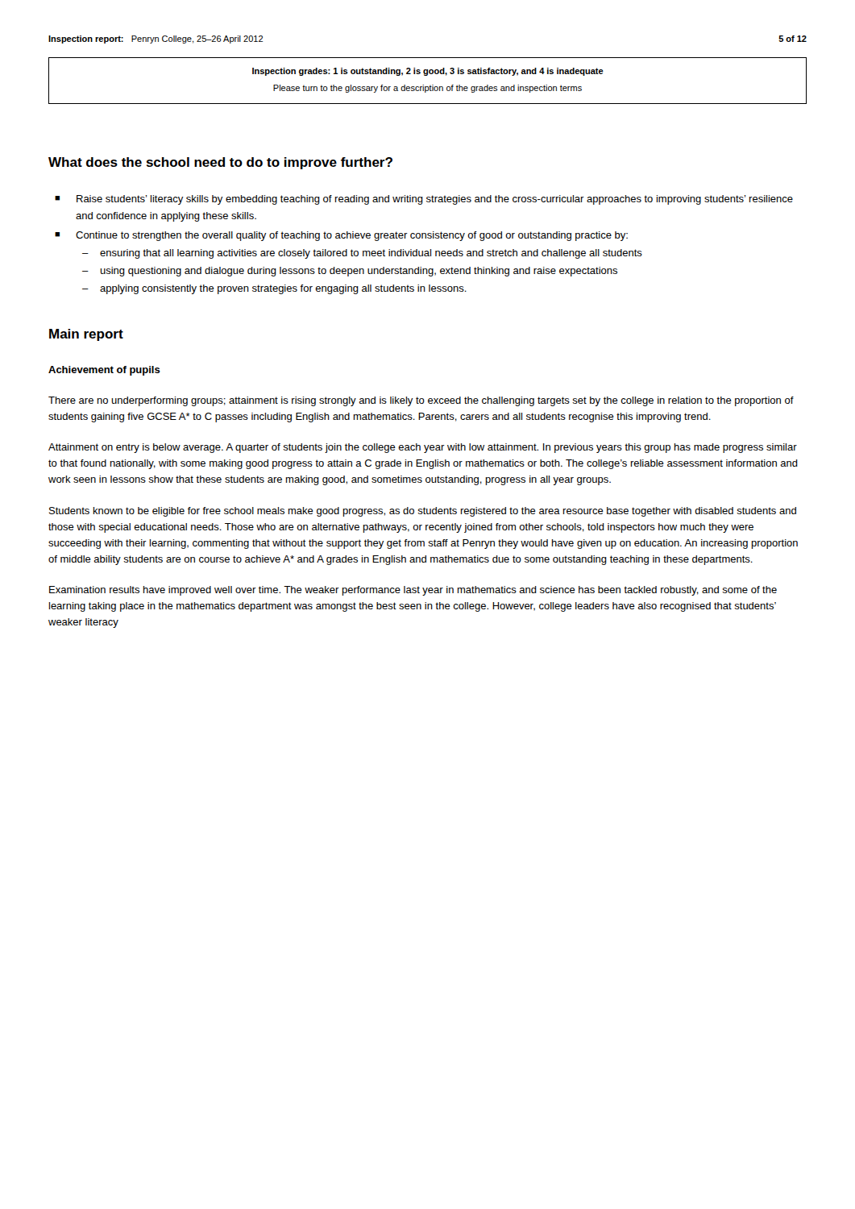Inspection report: Penryn College, 25–26 April 2012
5 of 12
Inspection grades: 1 is outstanding, 2 is good, 3 is satisfactory, and 4 is inadequate
Please turn to the glossary for a description of the grades and inspection terms
What does the school need to do to improve further?
Raise students’ literacy skills by embedding teaching of reading and writing strategies and the cross-curricular approaches to improving students’ resilience and confidence in applying these skills.
Continue to strengthen the overall quality of teaching to achieve greater consistency of good or outstanding practice by:
ensuring that all learning activities are closely tailored to meet individual needs and stretch and challenge all students
using questioning and dialogue during lessons to deepen understanding, extend thinking and raise expectations
applying consistently the proven strategies for engaging all students in lessons.
Main report
Achievement of pupils
There are no underperforming groups; attainment is rising strongly and is likely to exceed the challenging targets set by the college in relation to the proportion of students gaining five GCSE A* to C passes including English and mathematics. Parents, carers and all students recognise this improving trend.
Attainment on entry is below average. A quarter of students join the college each year with low attainment. In previous years this group has made progress similar to that found nationally, with some making good progress to attain a C grade in English or mathematics or both. The college’s reliable assessment information and work seen in lessons show that these students are making good, and sometimes outstanding, progress in all year groups.
Students known to be eligible for free school meals make good progress, as do students registered to the area resource base together with disabled students and those with special educational needs. Those who are on alternative pathways, or recently joined from other schools, told inspectors how much they were succeeding with their learning, commenting that without the support they get from staff at Penryn they would have given up on education. An increasing proportion of middle ability students are on course to achieve A* and A grades in English and mathematics due to some outstanding teaching in these departments.
Examination results have improved well over time. The weaker performance last year in mathematics and science has been tackled robustly, and some of the learning taking place in the mathematics department was amongst the best seen in the college. However, college leaders have also recognised that students’ weaker literacy